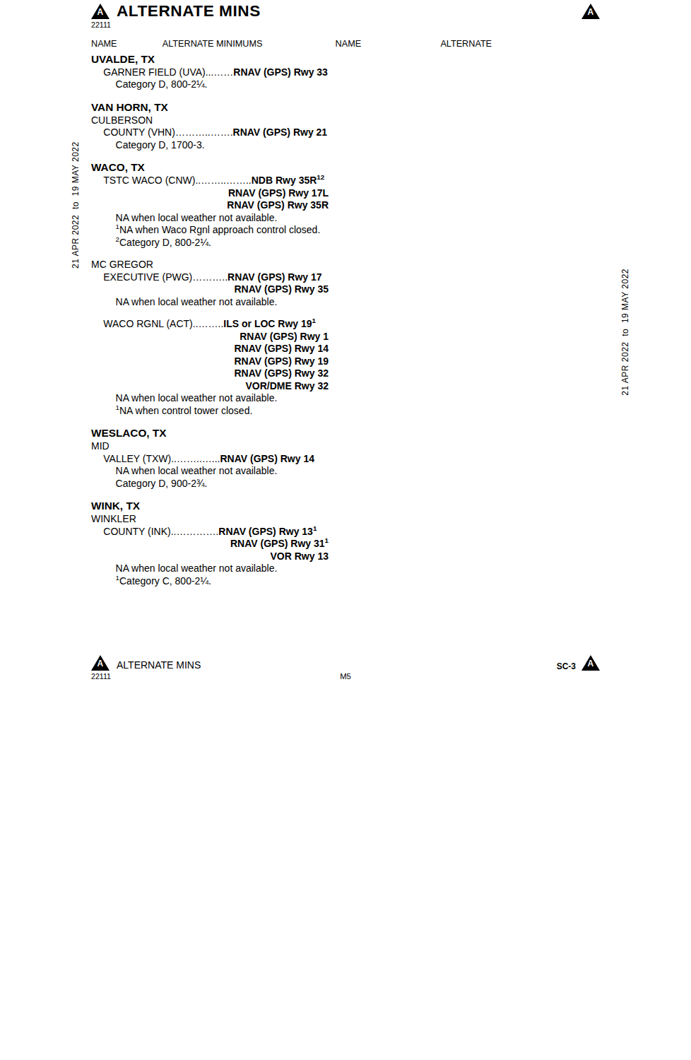M5
ALTERNATE MINS
22111
NAME
ALTERNATE MINIMUMS
NAME
ALTERNATE
UVALDE, TX
GARNER FIELD (UVA)...……RNAV (GPS) Rwy 33
Category D, 800-2¼.
VAN HORN, TX
CULBERSON
COUNTY (VHN)………..…….RNAV (GPS) Rwy 21
Category D, 1700-3.
WACO, TX
TSTC WACO (CNW)..……..……..NDB Rwy 35R12
RNAV (GPS) Rwy 17L
RNAV (GPS) Rwy 35R
NA when local weather not available.
1NA when Waco Rgnl approach control closed.
2Category D, 800-2¼.
MC GREGOR
EXECUTIVE (PWG)………..RNAV (GPS) Rwy 17
RNAV (GPS) Rwy 35
NA when local weather not available.
WACO RGNL (ACT)..……..ILS or LOC Rwy 191
RNAV (GPS) Rwy 1
RNAV (GPS) Rwy 14
RNAV (GPS) Rwy 19
RNAV (GPS) Rwy 32
VOR/DME Rwy 32
NA when local weather not available.
1NA when control tower closed.
WESLACO, TX
MID
VALLEY (TXW)..……..…...RNAV (GPS) Rwy 14
NA when local weather not available.
Category D, 900-2¾.
WINK, TX
WINKLER
COUNTY (INK)..………….RNAV (GPS) Rwy 131
RNAV (GPS) Rwy 311
VOR Rwy 13
NA when local weather not available.
1Category C, 800-2¼.
21 APR 2022 to 19 MAY 2022
21 APR 2022 to 19 MAY 2022
ALTERNATE MINS
SC-3
22111
M5